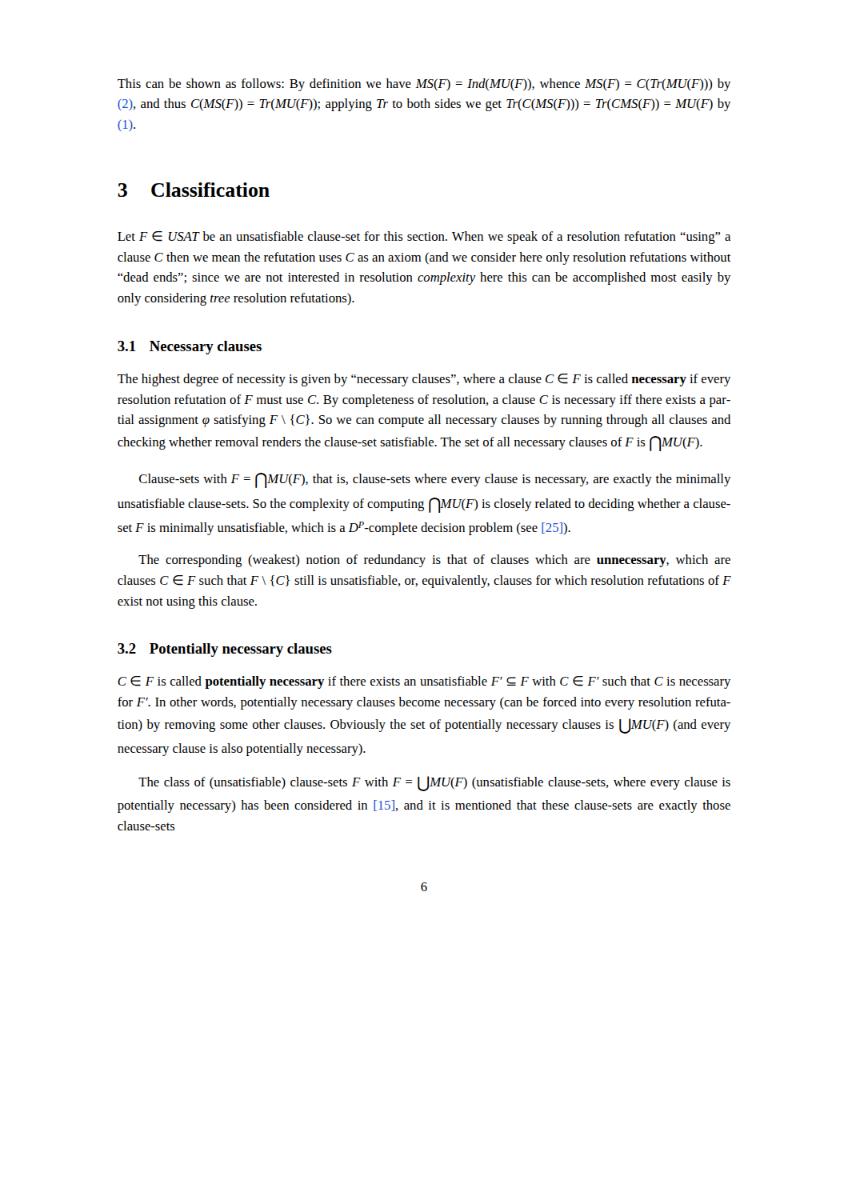This can be shown as follows: By definition we have MS(F) = Ind(MU(F)), whence MS(F) = C(Tr(MU(F))) by (2), and thus C(MS(F)) = Tr(MU(F)); applying Tr to both sides we get Tr(C(MS(F))) = Tr(CMS(F)) = MU(F) by (1).
3 Classification
Let F ∈ USAT be an unsatisfiable clause-set for this section. When we speak of a resolution refutation “using” a clause C then we mean the refutation uses C as an axiom (and we consider here only resolution refutations without “dead ends”; since we are not interested in resolution complexity here this can be accomplished most easily by only considering tree resolution refutations).
3.1 Necessary clauses
The highest degree of necessity is given by “necessary clauses”, where a clause C ∈ F is called necessary if every resolution refutation of F must use C. By completeness of resolution, a clause C is necessary iff there exists a partial assignment φ satisfying F \ {C}. So we can compute all necessary clauses by running through all clauses and checking whether removal renders the clause-set satisfiable. The set of all necessary clauses of F is ⋂MU(F).
Clause-sets with F = ⋂MU(F), that is, clause-sets where every clause is necessary, are exactly the minimally unsatisfiable clause-sets. So the complexity of computing ⋂MU(F) is closely related to deciding whether a clause-set F is minimally unsatisfiable, which is a DP-complete decision problem (see [25]).
The corresponding (weakest) notion of redundancy is that of clauses which are unnecessary, which are clauses C ∈ F such that F \ {C} still is unsatisfiable, or, equivalently, clauses for which resolution refutations of F exist not using this clause.
3.2 Potentially necessary clauses
C ∈ F is called potentially necessary if there exists an unsatisfiable F′ ⊆ F with C ∈ F′ such that C is necessary for F′. In other words, potentially necessary clauses become necessary (can be forced into every resolution refutation) by removing some other clauses. Obviously the set of potentially necessary clauses is ⋃MU(F) (and every necessary clause is also potentially necessary).
The class of (unsatisfiable) clause-sets F with F = ⋃MU(F) (unsatisfiable clause-sets, where every clause is potentially necessary) has been considered in [15], and it is mentioned that these clause-sets are exactly those clause-sets
6